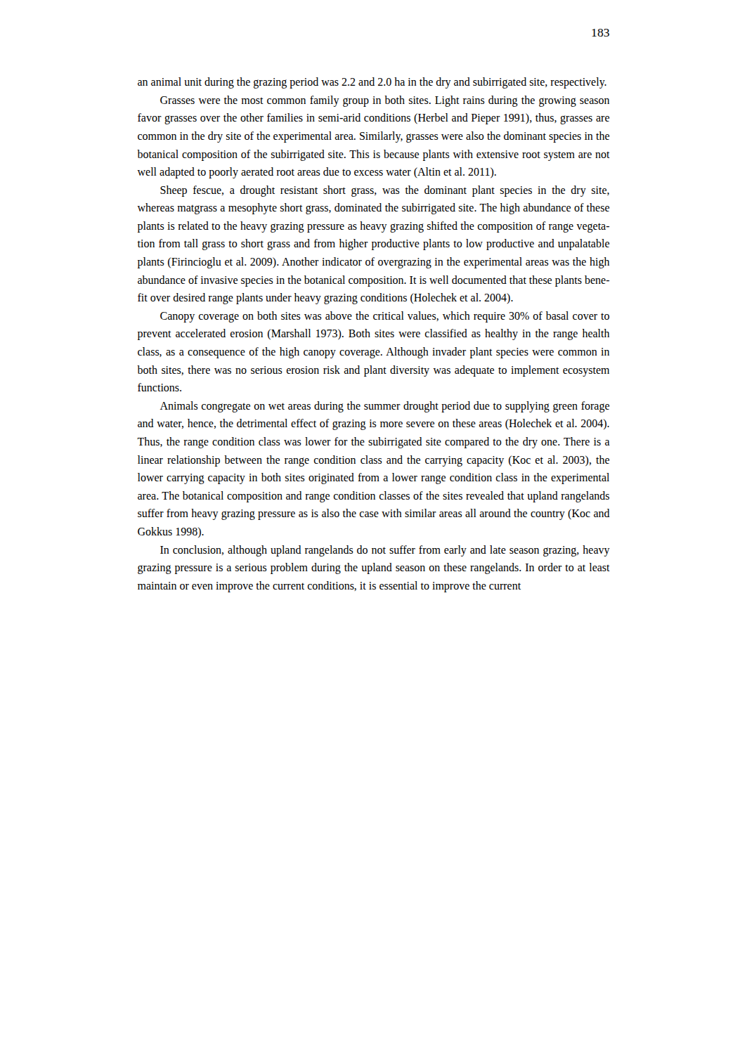183
an animal unit during the grazing period was 2.2 and 2.0 ha in the dry and subirrigated site, respectively.
Grasses were the most common family group in both sites. Light rains during the growing season favor grasses over the other families in semi-arid conditions (Herbel and Pieper 1991), thus, grasses are common in the dry site of the experimental area. Similarly, grasses were also the dominant species in the botanical composition of the subirrigated site. This is because plants with extensive root system are not well adapted to poorly aerated root areas due to excess water (Altin et al. 2011).
Sheep fescue, a drought resistant short grass, was the dominant plant species in the dry site, whereas matgrass a mesophyte short grass, dominated the subirrigated site. The high abundance of these plants is related to the heavy grazing pressure as heavy grazing shifted the composition of range vegetation from tall grass to short grass and from higher productive plants to low productive and unpalatable plants (Firincioglu et al. 2009). Another indicator of overgrazing in the experimental areas was the high abundance of invasive species in the botanical composition. It is well documented that these plants benefit over desired range plants under heavy grazing conditions (Holechek et al. 2004).
Canopy coverage on both sites was above the critical values, which require 30% of basal cover to prevent accelerated erosion (Marshall 1973). Both sites were classified as healthy in the range health class, as a consequence of the high canopy coverage. Although invader plant species were common in both sites, there was no serious erosion risk and plant diversity was adequate to implement ecosystem functions.
Animals congregate on wet areas during the summer drought period due to supplying green forage and water, hence, the detrimental effect of grazing is more severe on these areas (Holechek et al. 2004). Thus, the range condition class was lower for the subirrigated site compared to the dry one. There is a linear relationship between the range condition class and the carrying capacity (Koc et al. 2003), the lower carrying capacity in both sites originated from a lower range condition class in the experimental area. The botanical composition and range condition classes of the sites revealed that upland rangelands suffer from heavy grazing pressure as is also the case with similar areas all around the country (Koc and Gokkus 1998).
In conclusion, although upland rangelands do not suffer from early and late season grazing, heavy grazing pressure is a serious problem during the upland season on these rangelands. In order to at least maintain or even improve the current conditions, it is essential to improve the current